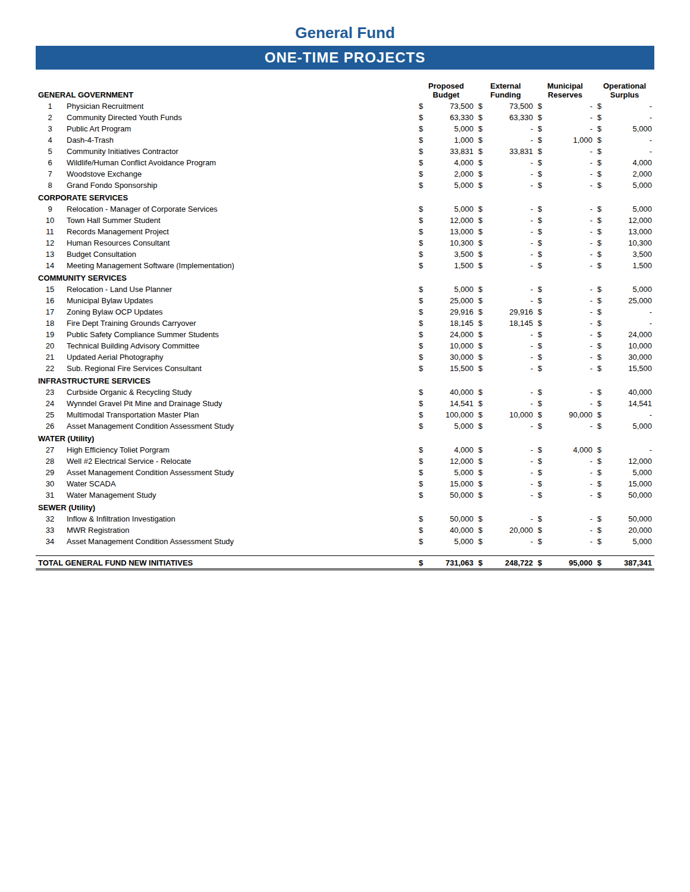General Fund
ONE-TIME PROJECTS
| GENERAL GOVERNMENT | Proposed Budget | External Funding | Municipal Reserves | Operational Surplus |
| --- | --- | --- | --- | --- |
| 1 | Physician Recruitment | $ | 73,500 | $ | 73,500 | $ | - | $ | - |
| 2 | Community Directed Youth Funds | $ | 63,330 | $ | 63,330 | $ | - | $ | - |
| 3 | Public Art Program | $ | 5,000 | $ | - | $ | - | $ | 5,000 |
| 4 | Dash-4-Trash | $ | 1,000 | $ | - | $ | 1,000 | $ | - |
| 5 | Community Initiatives Contractor | $ | 33,831 | $ | 33,831 | $ | - | $ | - |
| 6 | Wildlife/Human Conflict Avoidance Program | $ | 4,000 | $ | - | $ | - | $ | 4,000 |
| 7 | Woodstove Exchange | $ | 2,000 | $ | - | $ | - | $ | 2,000 |
| 8 | Grand Fondo Sponsorship | $ | 5,000 | $ | - | $ | - | $ | 5,000 |
| CORPORATE SERVICES |
| 9 | Relocation - Manager of Corporate Services | $ | 5,000 | $ | - | $ | - | $ | 5,000 |
| 10 | Town Hall Summer Student | $ | 12,000 | $ | - | $ | - | $ | 12,000 |
| 11 | Records Management Project | $ | 13,000 | $ | - | $ | - | $ | 13,000 |
| 12 | Human Resources Consultant | $ | 10,300 | $ | - | $ | - | $ | 10,300 |
| 13 | Budget Consultation | $ | 3,500 | $ | - | $ | - | $ | 3,500 |
| 14 | Meeting Management Software (Implementation) | $ | 1,500 | $ | - | $ | - | $ | 1,500 |
| COMMUNITY SERVICES |
| 15 | Relocation - Land Use Planner | $ | 5,000 | $ | - | $ | - | $ | 5,000 |
| 16 | Municipal Bylaw Updates | $ | 25,000 | $ | - | $ | - | $ | 25,000 |
| 17 | Zoning Bylaw OCP Updates | $ | 29,916 | $ | 29,916 | $ | - | $ | - |
| 18 | Fire Dept Training Grounds Carryover | $ | 18,145 | $ | 18,145 | $ | - | $ | - |
| 19 | Public Safety Compliance Summer Students | $ | 24,000 | $ | - | $ | - | $ | 24,000 |
| 20 | Technical Building Advisory Committee | $ | 10,000 | $ | - | $ | - | $ | 10,000 |
| 21 | Updated Aerial Photography | $ | 30,000 | $ | - | $ | - | $ | 30,000 |
| 22 | Sub. Regional Fire Services Consultant | $ | 15,500 | $ | - | $ | - | $ | 15,500 |
| INFRASTRUCTURE SERVICES |
| 23 | Curbside Organic & Recycling Study | $ | 40,000 | $ | - | $ | - | $ | 40,000 |
| 24 | Wynndel Gravel Pit Mine and Drainage Study | $ | 14,541 | $ | - | $ | - | $ | 14,541 |
| 25 | Multimodal Transportation Master Plan | $ | 100,000 | $ | 10,000 | $ | 90,000 | $ | - |
| 26 | Asset Management Condition Assessment Study | $ | 5,000 | $ | - | $ | - | $ | 5,000 |
| WATER (Utility) |
| 27 | High Efficiency Toliet Porgram | $ | 4,000 | $ | - | $ | 4,000 | $ | - |
| 28 | Well #2 Electrical Service - Relocate | $ | 12,000 | $ | - | $ | - | $ | 12,000 |
| 29 | Asset Management Condition Assessment Study | $ | 5,000 | $ | - | $ | - | $ | 5,000 |
| 30 | Water SCADA | $ | 15,000 | $ | - | $ | - | $ | 15,000 |
| 31 | Water Management Study | $ | 50,000 | $ | - | $ | - | $ | 50,000 |
| SEWER (Utility) |
| 32 | Inflow & Infiltration Investigation | $ | 50,000 | $ | - | $ | - | $ | 50,000 |
| 33 | MWR Registration | $ | 40,000 | $ | 20,000 | $ | - | $ | 20,000 |
| 34 | Asset Management Condition Assessment Study | $ | 5,000 | $ | - | $ | - | $ | 5,000 |
| TOTAL GENERAL FUND NEW INITIATIVES | $ | 731,063 | $ | 248,722 | $ | 95,000 | $ | 387,341 |